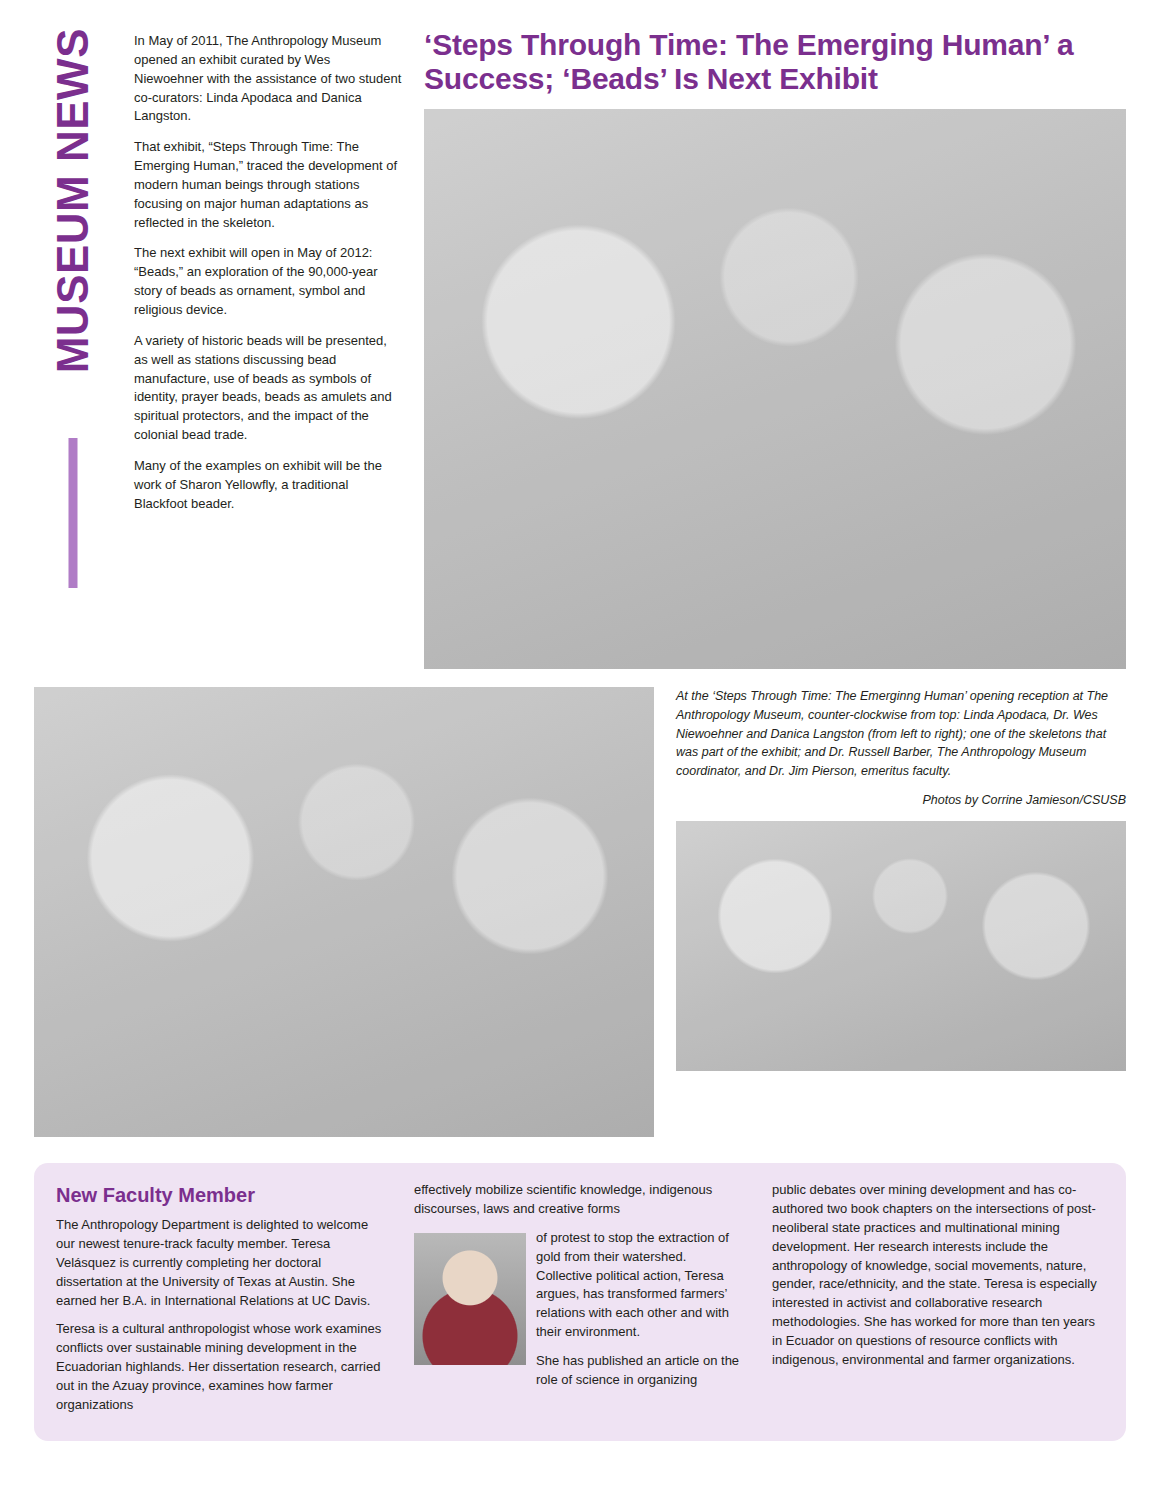MUSEUM NEWS
In May of 2011, The Anthropology Museum opened an exhibit curated by Wes Niewoehner with the assistance of two student co-curators: Linda Apodaca and Danica Langston.
That exhibit, “Steps Through Time: The Emerging Human,” traced the development of modern human beings through stations focusing on major human adaptations as reflected in the skeleton.
The next exhibit will open in May of 2012: “Beads,” an exploration of the 90,000-year story of beads as ornament, symbol and religious device.
A variety of historic beads will be presented, as well as stations discussing bead manufacture, use of beads as symbols of identity, prayer beads, beads as amulets and spiritual protectors, and the impact of the colonial bead trade.
Many of the examples on exhibit will be the work of Sharon Yellowfly, a traditional Blackfoot beader.
‘Steps Through Time: The Emerging Human’ a Success; ‘Beads’ Is Next Exhibit
At the ‘Steps Through Time: The Emerginng Human’ opening reception at The Anthropology Museum, counter-clockwise from top: Linda Apodaca, Dr. Wes Niewoehner and Danica Langston (from left to right); one of the skeletons that was part of the exhibit; and Dr. Russell Barber, The Anthropology Museum coordinator, and Dr. Jim Pierson, emeritus faculty.
Photos by Corrine Jamieson/CSUSB
New Faculty Member
The Anthropology Department is delighted to welcome our newest tenure-track faculty member. Teresa Velásquez is currently completing her doctoral dissertation at the University of Texas at Austin. She earned her B.A. in International Relations at UC Davis.
Teresa is a cultural anthropologist whose work examines conflicts over sustainable mining development in the Ecuadorian highlands. Her dissertation research, carried out in the Azuay province, examines how farmer organizations
effectively mobilize scientific knowledge, indigenous discourses, laws and creative forms
of protest to stop the extraction of gold from their watershed. Collective political action, Teresa argues, has transformed farmers’ relations with each other and with their environment.
She has published an article on the role of science in organizing
public debates over mining development and has co-authored two book chapters on the intersections of post-neoliberal state practices and multinational mining development. Her research interests include the anthropology of knowledge, social movements, nature, gender, race/ethnicity, and the state. Teresa is especially interested in activist and collaborative research methodologies. She has worked for more than ten years in Ecuador on questions of resource conflicts with indigenous, environmental and farmer organizations.